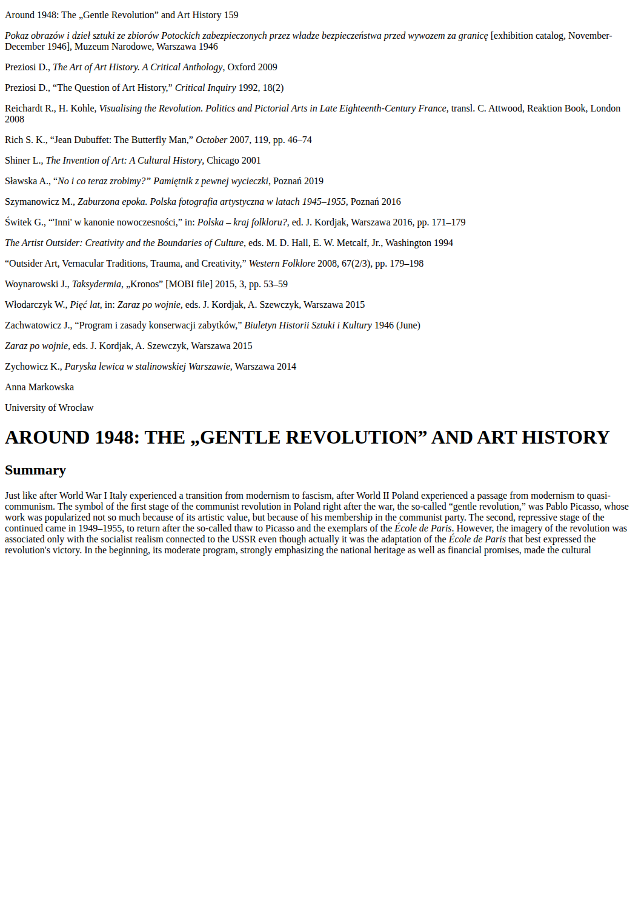Around 1948: The „Gentle Revolution” and Art History 159
Pokaz obrazów i dzieł sztuki ze zbiorów Potockich zabezpieczonych przez władze bezpieczeństwa przed wywozem za granicę [exhibition catalog, November-December 1946], Muzeum Narodowe, Warszawa 1946
Preziosi D., The Art of Art History. A Critical Anthology, Oxford 2009
Preziosi D., “The Question of Art History,” Critical Inquiry 1992, 18(2)
Reichardt R., H. Kohle, Visualising the Revolution. Politics and Pictorial Arts in Late Eighteenth-Century France, transl. C. Attwood, Reaktion Book, London 2008
Rich S. K., “Jean Dubuffet: The Butterfly Man,” October 2007, 119, pp. 46–74
Shiner L., The Invention of Art: A Cultural History, Chicago 2001
Sławska A., “No i co teraz zrobimy?” Pamiętnik z pewnej wycieczki, Poznań 2019
Szymanowicz M., Zaburzona epoka. Polska fotografia artystyczna w latach 1945–1955, Poznań 2016
Świtek G., “'Inni' w kanonie nowoczesności,” in: Polska – kraj folkloru?, ed. J. Kordjak, Warszawa 2016, pp. 171–179
The Artist Outsider: Creativity and the Boundaries of Culture, eds. M. D. Hall, E. W. Metcalf, Jr., Washington 1994
“Outsider Art, Vernacular Traditions, Trauma, and Creativity,” Western Folklore 2008, 67(2/3), pp. 179–198
Woynarowski J., Taksydermia, „Kronos” [MOBI file] 2015, 3, pp. 53–59
Włodarczyk W., Pięć lat, in: Zaraz po wojnie, eds. J. Kordjak, A. Szewczyk, Warszawa 2015
Zachwatowicz J., “Program i zasady konserwacji zabytków,” Biuletyn Historii Sztuki i Kultury 1946 (June)
Zaraz po wojnie, eds. J. Kordjak, A. Szewczyk, Warszawa 2015
Zychowicz K., Paryska lewica w stalinowskiej Warszawie, Warszawa 2014
Anna Markowska
University of Wrocław
AROUND 1948: THE „GENTLE REVOLUTION” AND ART HISTORY
Summary
Just like after World War I Italy experienced a transition from modernism to fascism, after World II Poland experienced a passage from modernism to quasi-communism. The symbol of the first stage of the communist revolution in Poland right after the war, the so-called “gentle revolution,” was Pablo Picasso, whose work was popularized not so much because of its artistic value, but because of his membership in the communist party. The second, repressive stage of the continued came in 1949–1955, to return after the so-called thaw to Picasso and the exemplars of the École de Paris. However, the imagery of the revolution was associated only with the socialist realism connected to the USSR even though actually it was the adaptation of the École de Paris that best expressed the revolution's victory. In the beginning, its moderate program, strongly emphasizing the national heritage as well as financial promises, made the cultural